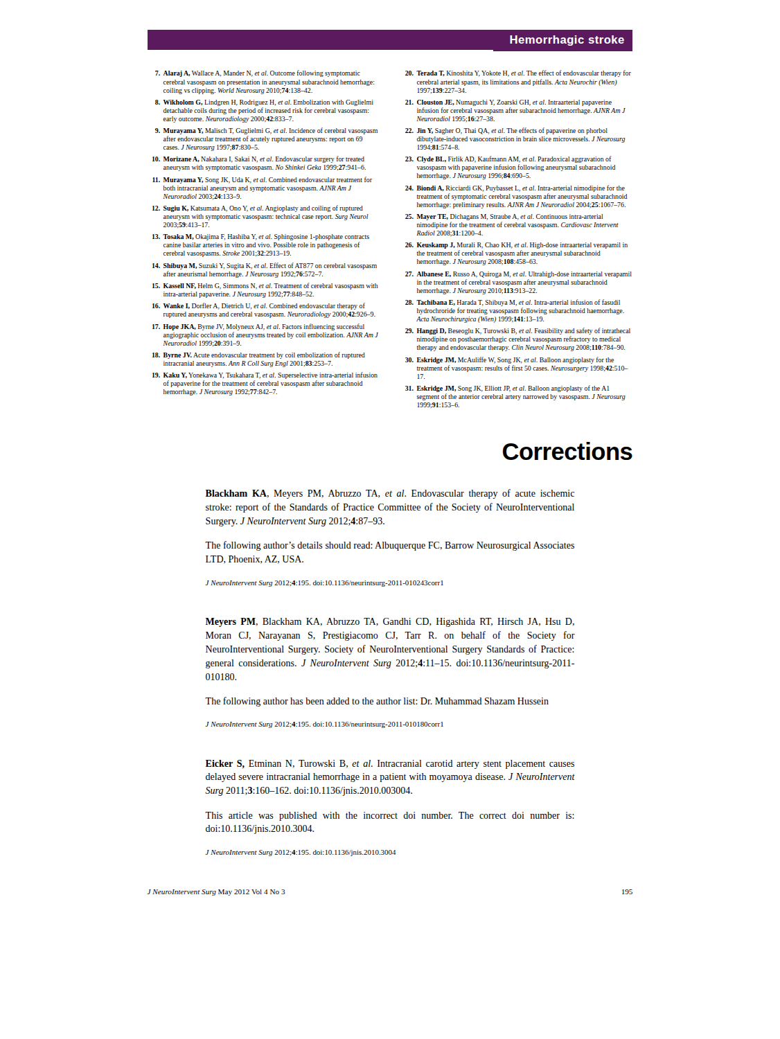Hemorrhagic stroke
Alaraj A, Wallace A, Mander N, et al. Outcome following symptomatic cerebral vasospasm on presentation in aneurysmal subarachnoid hemorrhage: coiling vs clipping. World Neurosurg 2010;74:138–42.
Wikholom G, Lindgren H, Rodriguez H, et al. Embolization with Guglielmi detachable coils during the period of increased risk for cerebral vasospasm: early outcome. Neuroradiology 2000;42:833–7.
Murayama Y, Malisch T, Guglielmi G, et al. Incidence of cerebral vasospasm after endovascular treatment of acutely ruptured aneurysms: report on 69 cases. J Neurosurg 1997;87:830–5.
Morizane A, Nakahara I, Sakai N, et al. Endovascular surgery for treated aneurysm with symptomatic vasospasm. No Shinkei Geka 1999;27:941–6.
Murayama Y, Song JK, Uda K, et al. Combined endovascular treatment for both intracranial aneurysm and symptomatic vasospasm. AJNR Am J Neuroradiol 2003;24:133–9.
Sugiu K, Katsumata A, Ono Y, et al. Angioplasty and coiling of ruptured aneurysm with symptomatic vasospasm: technical case report. Surg Neurol 2003;59:413–17.
Tosaka M, Okajima F, Hashiba Y, et al. Sphingosine 1-phosphate contracts canine basilar arteries in vitro and vivo. Possible role in pathogenesis of cerebral vasospasms. Stroke 2001;32:2913–19.
Shibuya M, Suzuki Y, Sugita K, et al. Effect of AT877 on cerebral vasospasm after aneurismal hemorrhage. J Neurosurg 1992;76:572–7.
Kassell NF, Helm G, Simmons N, et al. Treatment of cerebral vasospasm with intra-arterial papaverine. J Neurosurg 1992;77:848–52.
Wanke I, Dorfler A, Dietrich U, et al. Combined endovascular therapy of ruptured aneurysms and cerebral vasospasm. Neuroradiology 2000;42:926–9.
Hope JKA, Byrne JV, Molyneux AJ, et al. Factors influencing successful angiographic occlusion of aneurysms treated by coil embolization. AJNR Am J Neuroradiol 1999;20:391–9.
Byrne JV. Acute endovascular treatment by coil embolization of ruptured intracranial aneurysms. Ann R Coll Surg Engl 2001;83:253–7.
Kaku Y, Yonekawa Y, Tsukahara T, et al. Superselective intra-arterial infusion of papaverine for the treatment of cerebral vasospasm after subarachnoid hemorrhage. J Neurosurg 1992;77:842–7.
Terada T, Kinoshita Y, Yokote H, et al. The effect of endovascular therapy for cerebral arterial spasm, its limitations and pitfalls. Acta Neurochir (Wien) 1997;139:227–34.
Clouston JE, Numaguchi Y, Zoarski GH, et al. Intraarterial papaverine infusion for cerebral vasospasm after subarachnoid hemorrhage. AJNR Am J Neuroradiol 1995;16:27–38.
Jin Y, Sagher O, Thai QA, et al. The effects of papaverine on phorbol dibutylate-induced vasoconstriction in brain slice microvessels. J Neurosurg 1994;81:574–8.
Clyde BL, Firlik AD, Kaufmann AM, et al. Paradoxical aggravation of vasospasm with papaverine infusion following aneurysmal subarachnoid hemorrhage. J Neurosurg 1996;84:690–5.
Biondi A, Ricciardi GK, Puybasset L, et al. Intra-arterial nimodipine for the treatment of symptomatic cerebral vasospasm after aneurysmal subarachnoid hemorrhage: preliminary results. AJNR Am J Neuroradiol 2004;25:1067–76.
Mayer TE, Dichagans M, Straube A, et al. Continuous intra-arterial nimodipine for the treatment of cerebral vasospasm. Cardiovasc Intervent Radiol 2008;31:1200–4.
Keuskamp J, Murali R, Chao KH, et al. High-dose intraarterial verapamil in the treatment of cerebral vasospasm after aneurysmal subarachnoid hemorrhage. J Neurosurg 2008;108:458–63.
Albanese E, Russo A, Quiroga M, et al. Ultrahigh-dose intraarterial verapamil in the treatment of cerebral vasospasm after aneurysmal subarachnoid hemorrhage. J Neurosurg 2010;113:913–22.
Tachibana E, Harada T, Shibuya M, et al. Intra-arterial infusion of fasudil hydrochroride for treating vasospasm following subarachnoid haemorrhage. Acta Neurochirurgica (Wien) 1999;141:13–19.
Hanggi D, Beseoglu K, Turowski B, et al. Feasibility and safety of intrathecal nimodipine on posthaemorrhagic cerebral vasospasm refractory to medical therapy and endovascular therapy. Clin Neurol Neurosurg 2008;110:784–90.
Eskridge JM, McAuliffe W, Song JK, et al. Balloon angioplasty for the treatment of vasospasm: results of first 50 cases. Neurosurgery 1998;42:510–17.
Eskridge JM, Song JK, Elliott JP, et al. Balloon angioplasty of the A1 segment of the anterior cerebral artery narrowed by vasospasm. J Neurosurg 1999;91:153–6.
Corrections
Blackham KA, Meyers PM, Abruzzo TA, et al. Endovascular therapy of acute ischemic stroke: report of the Standards of Practice Committee of the Society of NeuroInterventional Surgery. J NeuroIntervent Surg 2012;4:87–93.
The following author’s details should read: Albuquerque FC, Barrow Neurosurgical Associates LTD, Phoenix, AZ, USA.
J NeuroIntervent Surg 2012;4:195. doi:10.1136/neurintsurg-2011-010243corr1
Meyers PM, Blackham KA, Abruzzo TA, Gandhi CD, Higashida RT, Hirsch JA, Hsu D, Moran CJ, Narayanan S, Prestigiacomo CJ, Tarr R. on behalf of the Society for NeuroInterventional Surgery. Society of NeuroInterventional Surgery Standards of Practice: general considerations. J NeuroIntervent Surg 2012;4:11–15. doi:10.1136/neurintsurg-2011-010180.
The following author has been added to the author list: Dr. Muhammad Shazam Hussein
J NeuroIntervent Surg 2012;4:195. doi:10.1136/neurintsurg-2011-010180corr1
Eicker S, Etminan N, Turowski B, et al. Intracranial carotid artery stent placement causes delayed severe intracranial hemorrhage in a patient with moyamoya disease. J NeuroIntervent Surg 2011;3:160–162. doi:10.1136/jnis.2010.003004.
This article was published with the incorrect doi number. The correct doi number is: doi:10.1136/jnis.2010.3004.
J NeuroIntervent Surg 2012;4:195. doi:10.1136/jnis.2010.3004
J NeuroIntervent Surg May 2012 Vol 4 No 3
195